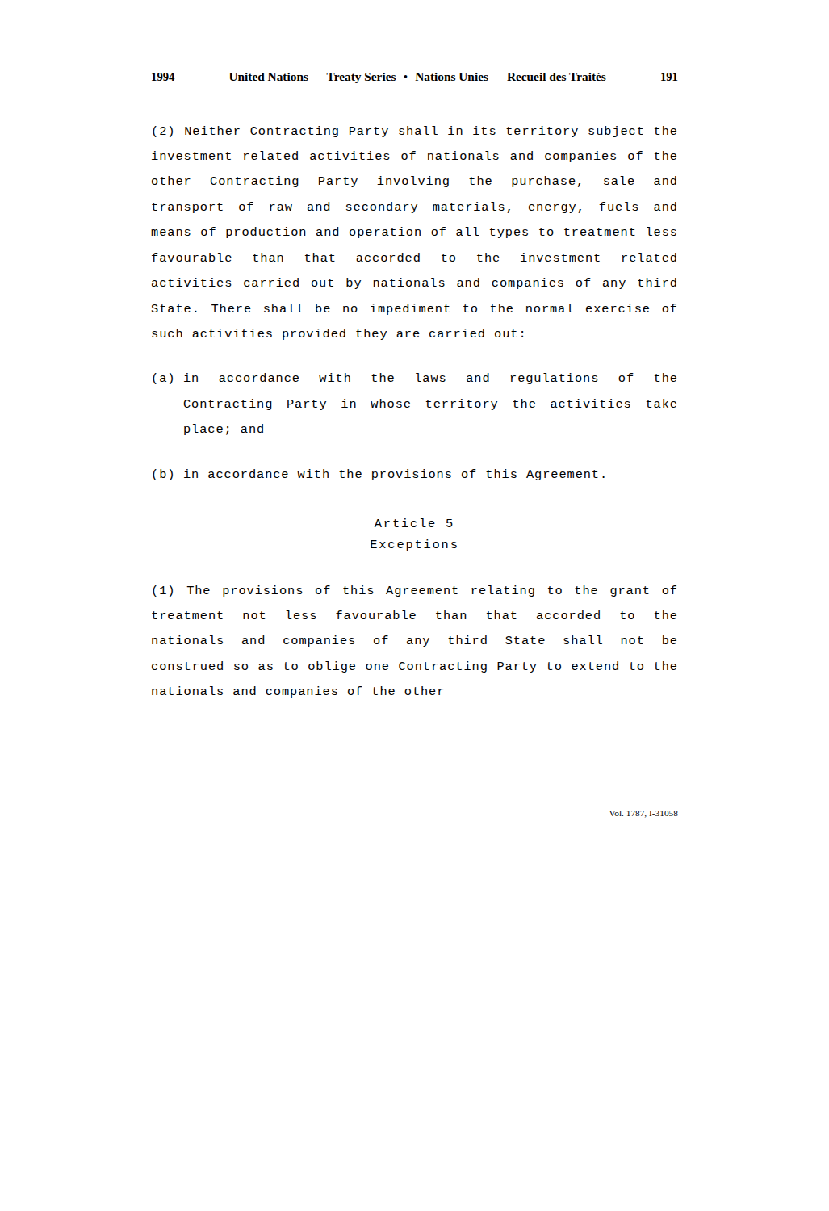1994 United Nations — Treaty Series • Nations Unies — Recueil des Traités 191
(2) Neither Contracting Party shall in its territory subject the investment related activities of nationals and companies of the other Contracting Party involving the purchase, sale and transport of raw and secondary materials, energy, fuels and means of production and operation of all types to treatment less favourable than that accorded to the investment related activities carried out by nationals and companies of any third State. There shall be no impediment to the normal exercise of such activities provided they are carried out:
(a)
in accordance with the laws and regulations of the Contracting Party in whose territory the activities take place; and
(b)
in accordance with the provisions of this Agreement.
Article 5
Exceptions
(1) The provisions of this Agreement relating to the grant of treatment not less favourable than that accorded to the nationals and companies of any third State shall not be construed so as to oblige one Contracting Party to extend to the nationals and companies of the other
Vol. 1787, I-31058